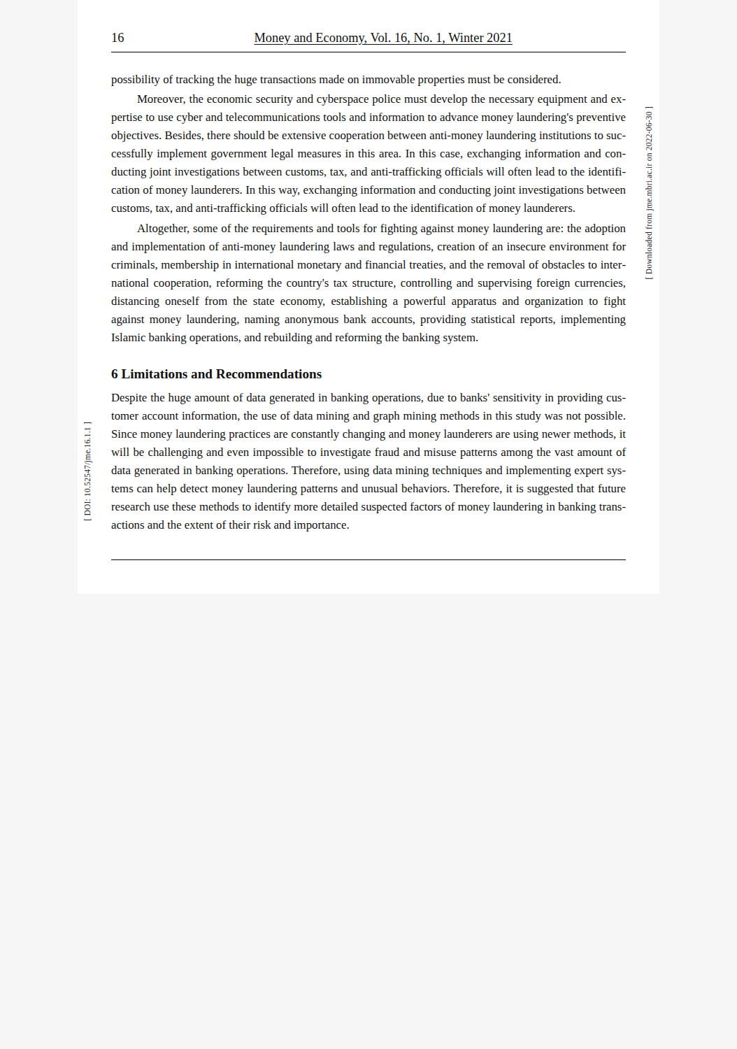16 Money and Economy, Vol. 16, No. 1, Winter 2021
[ Downloaded from jme.mbri.ac.ir on 2022-06-30 ]
[ DOI: 10.52547/jme.16.1.1 ]
possibility of tracking the huge transactions made on immovable properties must be considered.
Moreover, the economic security and cyberspace police must develop the necessary equipment and expertise to use cyber and telecommunications tools and information to advance money laundering's preventive objectives. Besides, there should be extensive cooperation between anti-money laundering institutions to successfully implement government legal measures in this area. In this case, exchanging information and conducting joint investigations between customs, tax, and anti-trafficking officials will often lead to the identification of money launderers. In this way, exchanging information and conducting joint investigations between customs, tax, and anti-trafficking officials will often lead to the identification of money launderers.
Altogether, some of the requirements and tools for fighting against money laundering are: the adoption and implementation of anti-money laundering laws and regulations, creation of an insecure environment for criminals, membership in international monetary and financial treaties, and the removal of obstacles to international cooperation, reforming the country's tax structure, controlling and supervising foreign currencies, distancing oneself from the state economy, establishing a powerful apparatus and organization to fight against money laundering, naming anonymous bank accounts, providing statistical reports, implementing Islamic banking operations, and rebuilding and reforming the banking system.
6 Limitations and Recommendations
Despite the huge amount of data generated in banking operations, due to banks' sensitivity in providing customer account information, the use of data mining and graph mining methods in this study was not possible. Since money laundering practices are constantly changing and money launderers are using newer methods, it will be challenging and even impossible to investigate fraud and misuse patterns among the vast amount of data generated in banking operations. Therefore, using data mining techniques and implementing expert systems can help detect money laundering patterns and unusual behaviors. Therefore, it is suggested that future research use these methods to identify more detailed suspected factors of money laundering in banking transactions and the extent of their risk and importance.